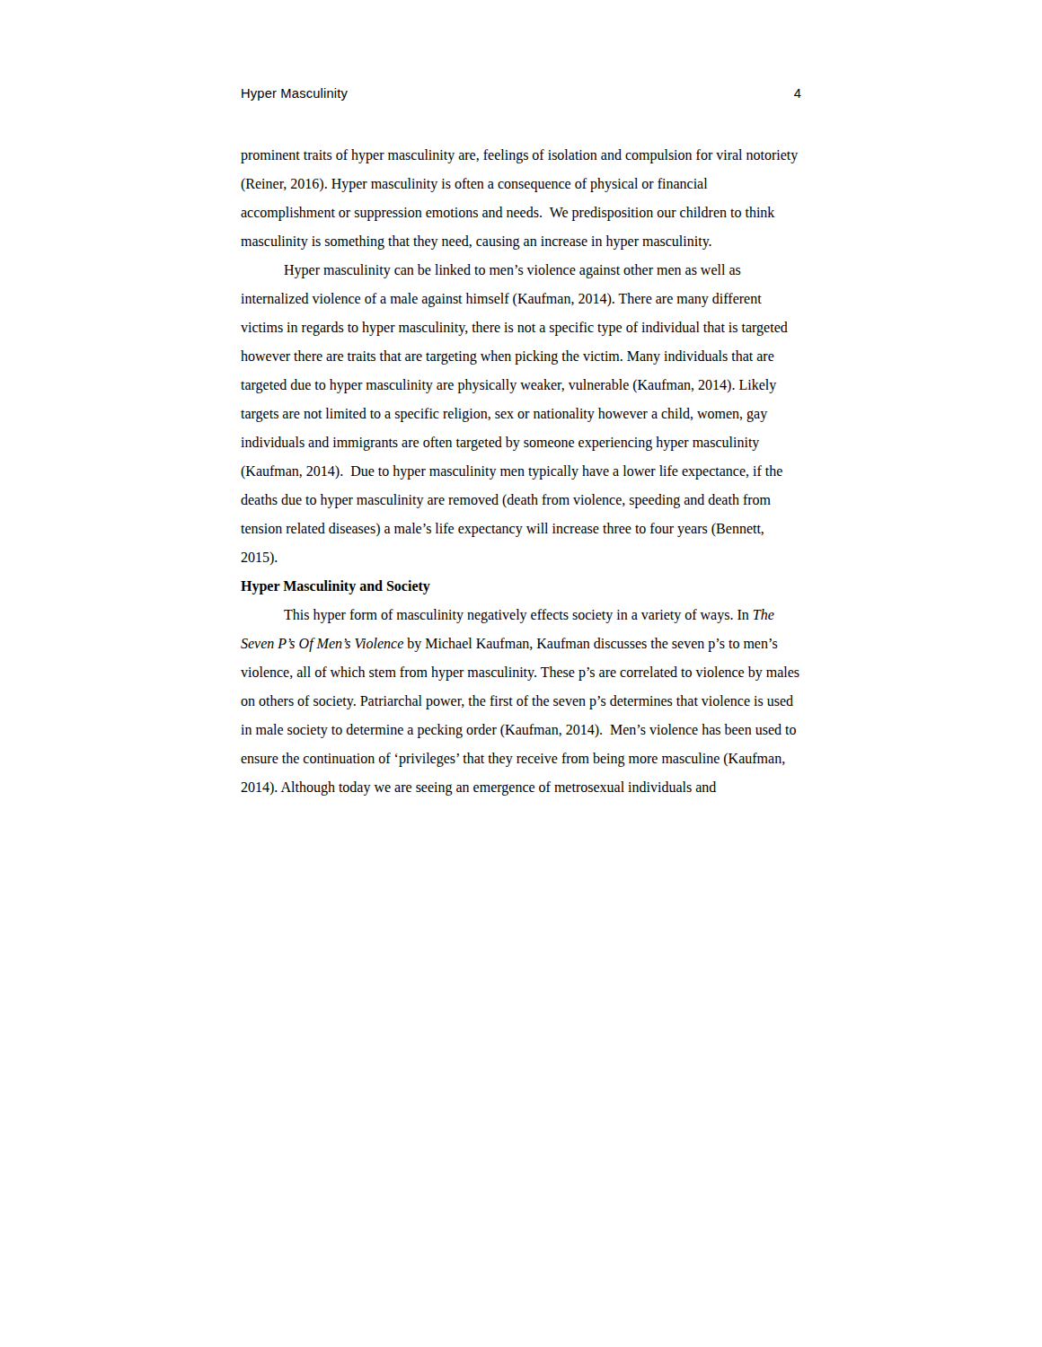Hyper Masculinity 4
prominent traits of hyper masculinity are, feelings of isolation and compulsion for viral notoriety (Reiner, 2016). Hyper masculinity is often a consequence of physical or financial accomplishment or suppression emotions and needs. We predisposition our children to think masculinity is something that they need, causing an increase in hyper masculinity.
Hyper masculinity can be linked to men’s violence against other men as well as internalized violence of a male against himself (Kaufman, 2014). There are many different victims in regards to hyper masculinity, there is not a specific type of individual that is targeted however there are traits that are targeting when picking the victim. Many individuals that are targeted due to hyper masculinity are physically weaker, vulnerable (Kaufman, 2014). Likely targets are not limited to a specific religion, sex or nationality however a child, women, gay individuals and immigrants are often targeted by someone experiencing hyper masculinity (Kaufman, 2014). Due to hyper masculinity men typically have a lower life expectance, if the deaths due to hyper masculinity are removed (death from violence, speeding and death from tension related diseases) a male’s life expectancy will increase three to four years (Bennett, 2015).
Hyper Masculinity and Society
This hyper form of masculinity negatively effects society in a variety of ways. In The Seven P’s Of Men’s Violence by Michael Kaufman, Kaufman discusses the seven p’s to men’s violence, all of which stem from hyper masculinity. These p’s are correlated to violence by males on others of society. Patriarchal power, the first of the seven p’s determines that violence is used in male society to determine a pecking order (Kaufman, 2014). Men’s violence has been used to ensure the continuation of ‘privileges’ that they receive from being more masculine (Kaufman, 2014). Although today we are seeing an emergence of metrosexual individuals and